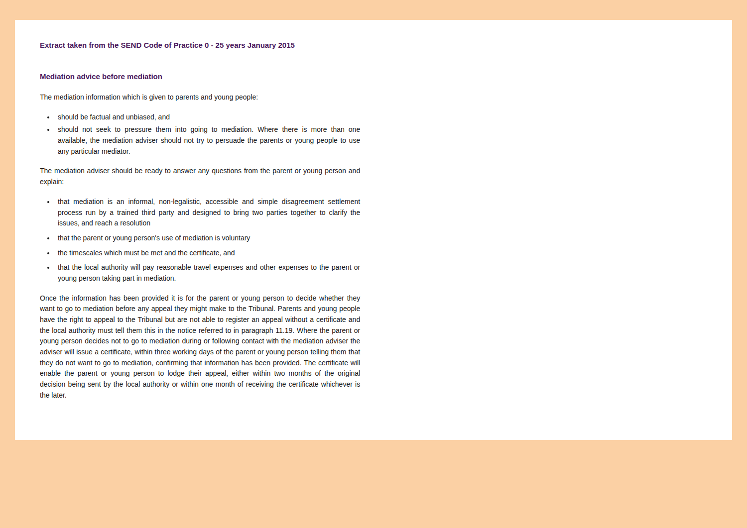Extract taken from the SEND Code of Practice 0 - 25 years January 2015
Mediation advice before mediation
The mediation information which is given to parents and young people:
should be factual and unbiased, and
should not seek to pressure them into going to mediation. Where there is more than one available, the mediation adviser should not try to persuade the parents or young people to use any particular mediator.
The mediation adviser should be ready to answer any questions from the parent or young person and explain:
that mediation is an informal, non-legalistic, accessible and simple disagreement settlement process run by a trained third party and designed to bring two parties together to clarify the issues, and reach a resolution
that the parent or young person's use of mediation is voluntary
the timescales which must be met and the certificate, and
that the local authority will pay reasonable travel expenses and other expenses to the parent or young person taking part in mediation.
Once the information has been provided it is for the parent or young person to decide whether they want to go to mediation before any appeal they might make to the Tribunal. Parents and young people have the right to appeal to the Tribunal but are not able to register an appeal without a certificate and the local authority must tell them this in the notice referred to in paragraph 11.19. Where the parent or young person decides not to go to mediation during or following contact with the mediation adviser the adviser will issue a certificate, within three working days of the parent or young person telling them that they do not want to go to mediation, confirming that information has been provided. The certificate will enable the parent or young person to lodge their appeal, either within two months of the original decision being sent by the local authority or within one month of receiving the certificate whichever is the later.